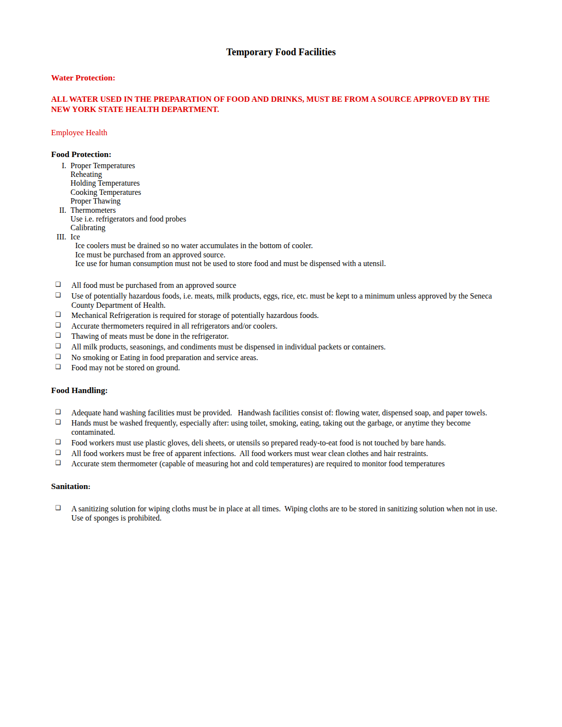Temporary Food Facilities
Water Protection:
ALL WATER USED IN THE PREPARATION OF FOOD AND DRINKS, MUST BE FROM A SOURCE APPROVED BY THE NEW YORK STATE HEALTH DEPARTMENT.
Employee Health
Food Protection:
Proper Temperatures
Reheating
Holding Temperatures
Cooking Temperatures
Proper Thawing
Thermometers
Use i.e. refrigerators and food probes
Calibrating
Ice
Ice coolers must be drained so no water accumulates in the bottom of cooler.
Ice must be purchased from an approved source.
Ice use for human consumption must not be used to store food and must be dispensed with a utensil.
All food must be purchased from an approved source
Use of potentially hazardous foods, i.e. meats, milk products, eggs, rice, etc. must be kept to a minimum unless approved by the Seneca County Department of Health.
Mechanical Refrigeration is required for storage of potentially hazardous foods.
Accurate thermometers required in all refrigerators and/or coolers.
Thawing of meats must be done in the refrigerator.
All milk products, seasonings, and condiments must be dispensed in individual packets or containers.
No smoking or Eating in food preparation and service areas.
Food may not be stored on ground.
Food Handling:
Adequate hand washing facilities must be provided. Handwash facilities consist of: flowing water, dispensed soap, and paper towels.
Hands must be washed frequently, especially after: using toilet, smoking, eating, taking out the garbage, or anytime they become contaminated.
Food workers must use plastic gloves, deli sheets, or utensils so prepared ready-to-eat food is not touched by bare hands.
All food workers must be free of apparent infections. All food workers must wear clean clothes and hair restraints.
Accurate stem thermometer (capable of measuring hot and cold temperatures) are required to monitor food temperatures
Sanitation:
A sanitizing solution for wiping cloths must be in place at all times. Wiping cloths are to be stored in sanitizing solution when not in use. Use of sponges is prohibited.